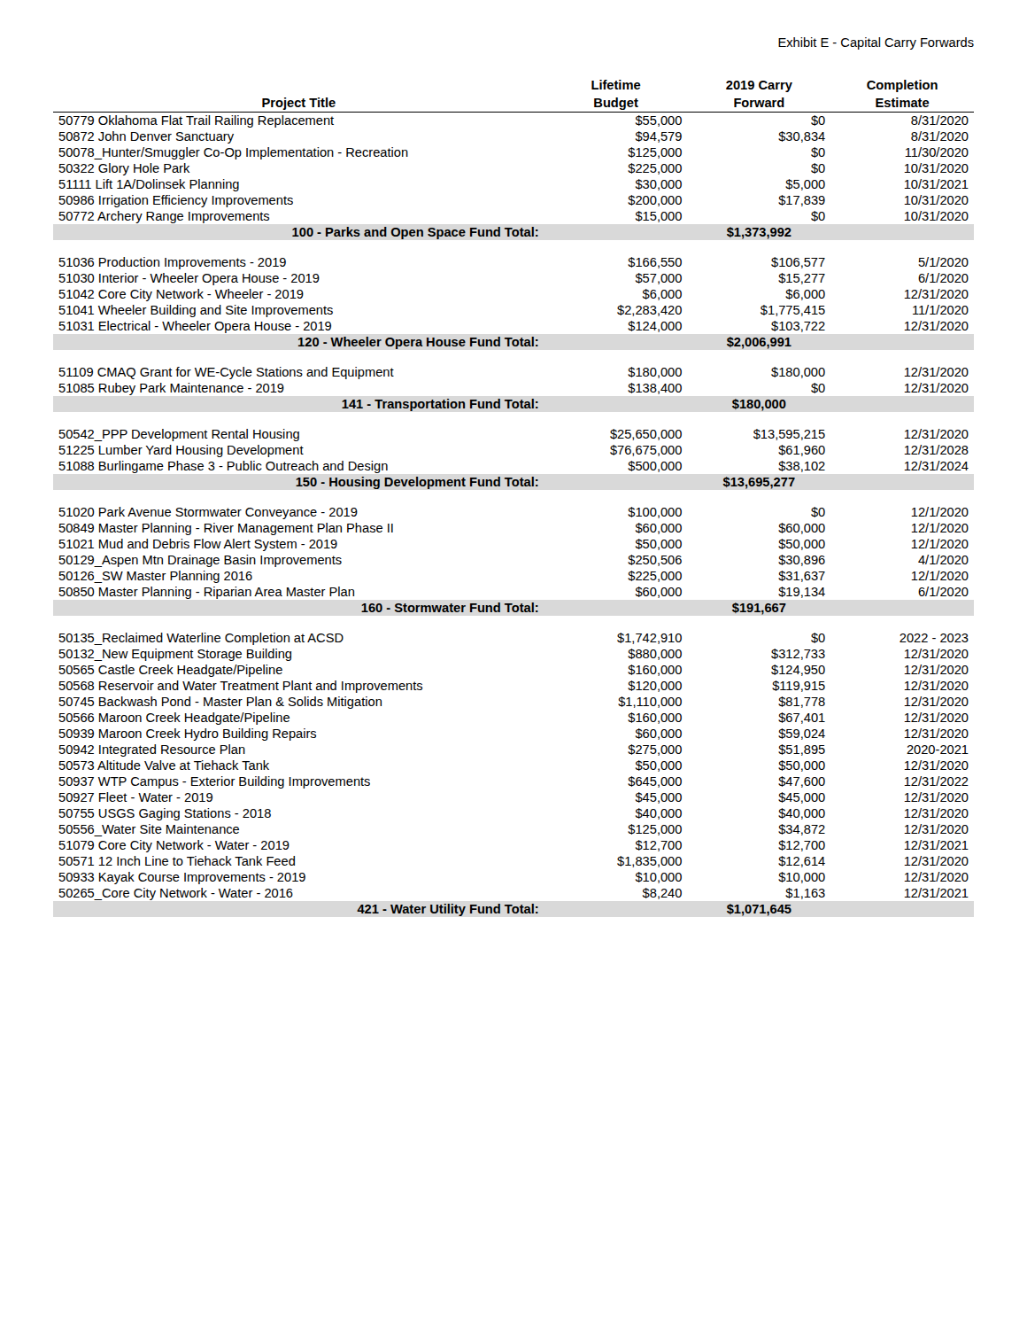Exhibit E - Capital Carry Forwards
| | Lifetime | 2019 Carry | Completion |
| --- | --- | --- | --- |
| Project Title | Budget | Forward | Estimate |
| 50779 Oklahoma Flat Trail Railing Replacement | $55,000 | $0 | 8/31/2020 |
| 50872 John Denver Sanctuary | $94,579 | $30,834 | 8/31/2020 |
| 50078_Hunter/Smuggler Co-Op Implementation - Recreation | $125,000 | $0 | 11/30/2020 |
| 50322 Glory Hole Park | $225,000 | $0 | 10/31/2020 |
| 51111 Lift 1A/Dolinsek Planning | $30,000 | $5,000 | 10/31/2021 |
| 50986 Irrigation Efficiency Improvements | $200,000 | $17,839 | 10/31/2020 |
| 50772 Archery Range Improvements | $15,000 | $0 | 10/31/2020 |
| 100 - Parks and Open Space Fund Total: | | $1,373,992 | |
| 51036 Production Improvements - 2019 | $166,550 | $106,577 | 5/1/2020 |
| 51030 Interior - Wheeler Opera House - 2019 | $57,000 | $15,277 | 6/1/2020 |
| 51042 Core City Network - Wheeler - 2019 | $6,000 | $6,000 | 12/31/2020 |
| 51041 Wheeler Building and Site Improvements | $2,283,420 | $1,775,415 | 11/1/2020 |
| 51031 Electrical - Wheeler Opera House - 2019 | $124,000 | $103,722 | 12/31/2020 |
| 120 - Wheeler Opera House Fund Total: | | $2,006,991 | |
| 51109 CMAQ Grant for WE-Cycle Stations and Equipment | $180,000 | $180,000 | 12/31/2020 |
| 51085 Rubey Park Maintenance - 2019 | $138,400 | $0 | 12/31/2020 |
| 141 - Transportation Fund Total: | | $180,000 | |
| 50542_PPP Development Rental Housing | $25,650,000 | $13,595,215 | 12/31/2020 |
| 51225 Lumber Yard Housing Development | $76,675,000 | $61,960 | 12/31/2028 |
| 51088 Burlingame Phase 3 - Public Outreach and Design | $500,000 | $38,102 | 12/31/2024 |
| 150 - Housing Development Fund Total: | | $13,695,277 | |
| 51020 Park Avenue Stormwater Conveyance - 2019 | $100,000 | $0 | 12/1/2020 |
| 50849 Master Planning - River Management Plan Phase II | $60,000 | $60,000 | 12/1/2020 |
| 51021 Mud and Debris Flow Alert System - 2019 | $50,000 | $50,000 | 12/1/2020 |
| 50129_Aspen Mtn Drainage Basin Improvements | $250,506 | $30,896 | 4/1/2020 |
| 50126_SW Master Planning 2016 | $225,000 | $31,637 | 12/1/2020 |
| 50850 Master Planning - Riparian Area Master Plan | $60,000 | $19,134 | 6/1/2020 |
| 160 - Stormwater Fund Total: | | $191,667 | |
| 50135_Reclaimed Waterline Completion at ACSD | $1,742,910 | $0 | 2022 - 2023 |
| 50132_New Equipment Storage Building | $880,000 | $312,733 | 12/31/2020 |
| 50565 Castle Creek Headgate/Pipeline | $160,000 | $124,950 | 12/31/2020 |
| 50568 Reservoir and Water Treatment Plant and Improvements | $120,000 | $119,915 | 12/31/2020 |
| 50745 Backwash Pond - Master Plan & Solids Mitigation | $1,110,000 | $81,778 | 12/31/2020 |
| 50566 Maroon Creek Headgate/Pipeline | $160,000 | $67,401 | 12/31/2020 |
| 50939 Maroon Creek Hydro Building Repairs | $60,000 | $59,024 | 12/31/2020 |
| 50942 Integrated Resource Plan | $275,000 | $51,895 | 2020-2021 |
| 50573 Altitude Valve at Tiehack Tank | $50,000 | $50,000 | 12/31/2020 |
| 50937 WTP Campus - Exterior Building Improvements | $645,000 | $47,600 | 12/31/2022 |
| 50927 Fleet - Water - 2019 | $45,000 | $45,000 | 12/31/2020 |
| 50755 USGS Gaging Stations - 2018 | $40,000 | $40,000 | 12/31/2020 |
| 50556_Water Site Maintenance | $125,000 | $34,872 | 12/31/2020 |
| 51079 Core City Network - Water - 2019 | $12,700 | $12,700 | 12/31/2021 |
| 50571 12 Inch Line to Tiehack Tank Feed | $1,835,000 | $12,614 | 12/31/2020 |
| 50933 Kayak Course Improvements - 2019 | $10,000 | $10,000 | 12/31/2020 |
| 50265_Core City Network - Water - 2016 | $8,240 | $1,163 | 12/31/2021 |
| 421 - Water Utility Fund Total: | | $1,071,645 | |